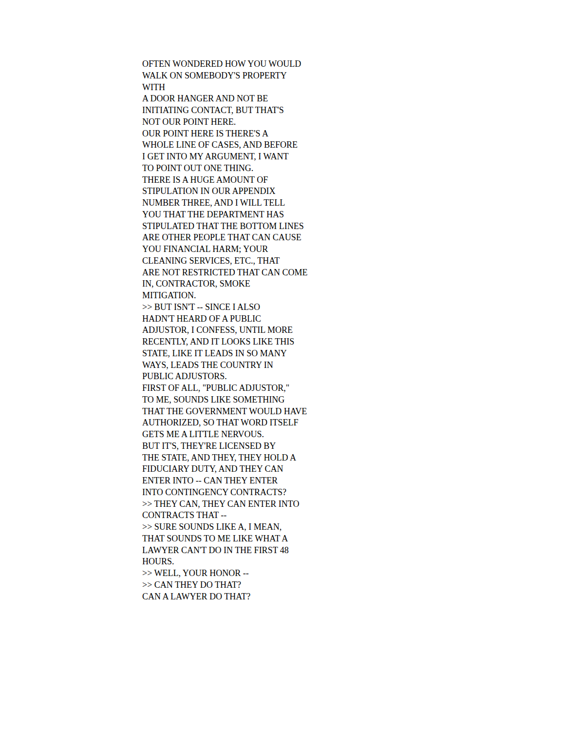OFTEN WONDERED HOW YOU WOULD
WALK ON SOMEBODY'S PROPERTY WITH
A DOOR HANGER AND NOT BE
INITIATING CONTACT, BUT THAT'S
NOT OUR POINT HERE.
OUR POINT HERE IS THERE'S A
WHOLE LINE OF CASES, AND BEFORE
I GET INTO MY ARGUMENT, I WANT
TO POINT OUT ONE THING.
THERE IS A HUGE AMOUNT OF
STIPULATION IN OUR APPENDIX
NUMBER THREE, AND I WILL TELL
YOU THAT THE DEPARTMENT HAS
STIPULATED THAT THE BOTTOM LINES
ARE OTHER PEOPLE THAT CAN CAUSE
YOU FINANCIAL HARM; YOUR
CLEANING SERVICES, ETC., THAT
ARE NOT RESTRICTED THAT CAN COME
IN, CONTRACTOR, SMOKE
MITIGATION.
>> BUT ISN'T -- SINCE I ALSO
HADN'T HEARD OF A PUBLIC
ADJUSTOR, I CONFESS, UNTIL MORE
RECENTLY, AND IT LOOKS LIKE THIS
STATE, LIKE IT LEADS IN SO MANY
WAYS, LEADS THE COUNTRY IN
PUBLIC ADJUSTORS.
FIRST OF ALL, "PUBLIC ADJUSTOR,"
TO ME, SOUNDS LIKE SOMETHING
THAT THE GOVERNMENT WOULD HAVE
AUTHORIZED, SO THAT WORD ITSELF
GETS ME A LITTLE NERVOUS.
BUT IT'S, THEY'RE LICENSED BY
THE STATE, AND THEY, THEY HOLD A
FIDUCIARY DUTY, AND THEY CAN
ENTER INTO -- CAN THEY ENTER
INTO CONTINGENCY CONTRACTS?
>> THEY CAN, THEY CAN ENTER INTO
CONTRACTS THAT --
>> SURE SOUNDS LIKE A, I MEAN,
THAT SOUNDS TO ME LIKE WHAT A
LAWYER CAN'T DO IN THE FIRST 48
HOURS.
>> WELL, YOUR HONOR --
>> CAN THEY DO THAT?
CAN A LAWYER DO THAT?